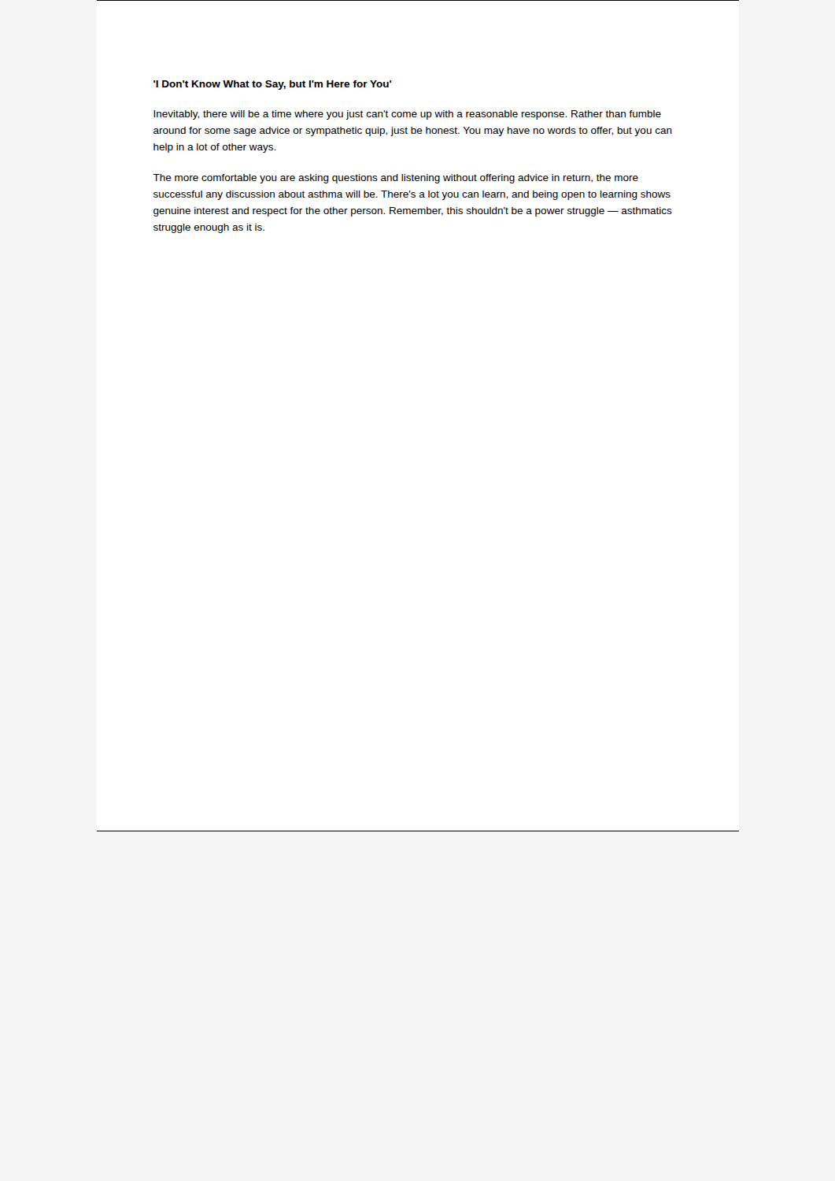'I Don't Know What to Say, but I'm Here for You'
Inevitably, there will be a time where you just can't come up with a reasonable response. Rather than fumble around for some sage advice or sympathetic quip, just be honest. You may have no words to offer, but you can help in a lot of other ways.
The more comfortable you are asking questions and listening without offering advice in return, the more successful any discussion about asthma will be. There's a lot you can learn, and being open to learning shows genuine interest and respect for the other person. Remember, this shouldn't be a power struggle — asthmatics struggle enough as it is.